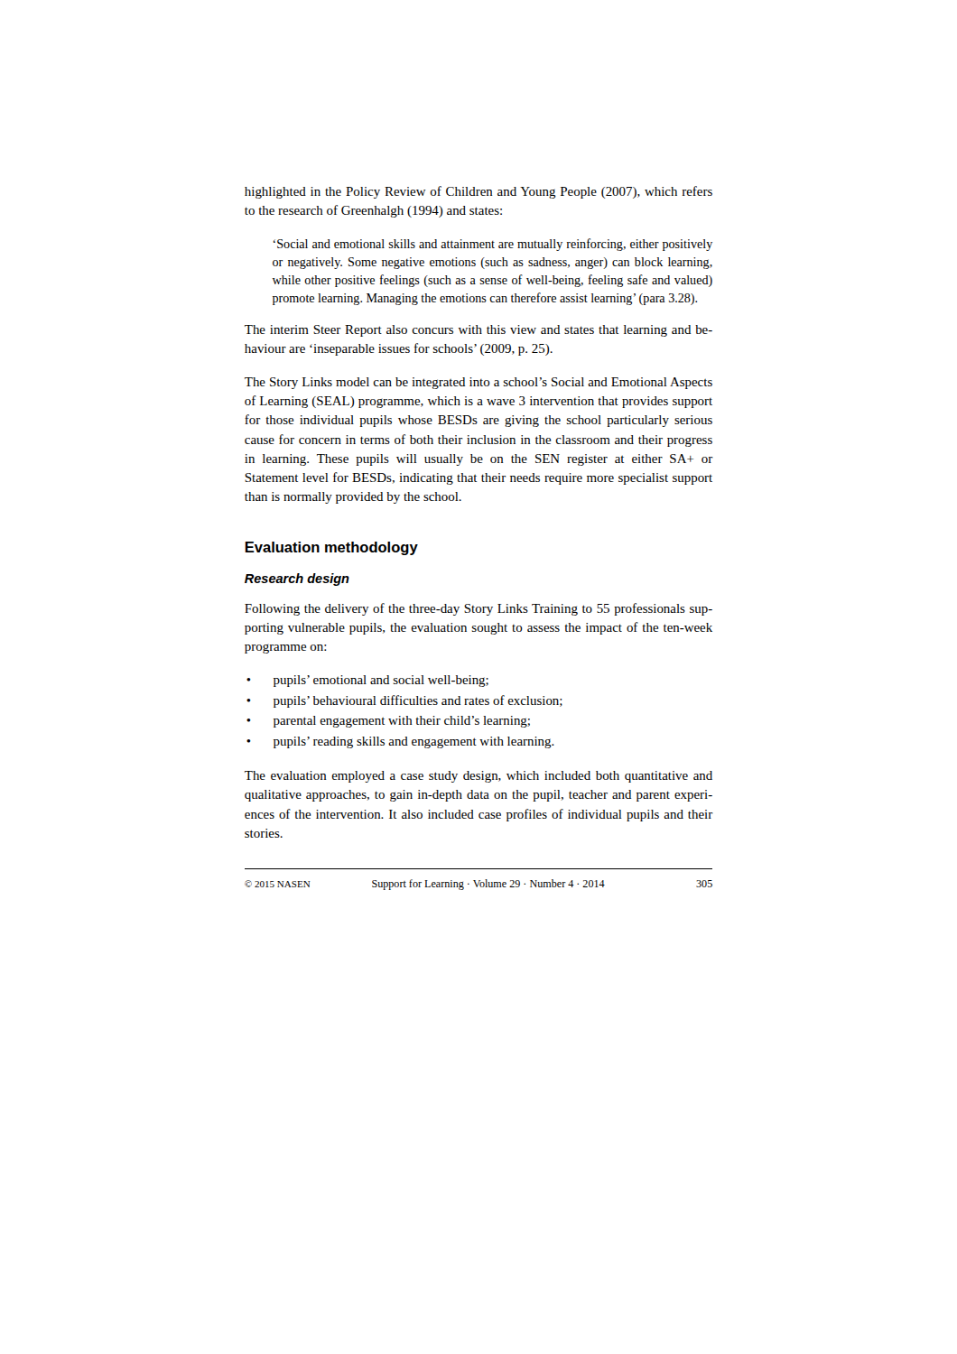highlighted in the Policy Review of Children and Young People (2007), which refers to the research of Greenhalgh (1994) and states:
‘Social and emotional skills and attainment are mutually reinforcing, either positively or negatively. Some negative emotions (such as sadness, anger) can block learning, while other positive feelings (such as a sense of well-being, feeling safe and valued) promote learning. Managing the emotions can therefore assist learning’ (para 3.28).
The interim Steer Report also concurs with this view and states that learning and behaviour are ‘inseparable issues for schools’ (2009, p. 25).
The Story Links model can be integrated into a school’s Social and Emotional Aspects of Learning (SEAL) programme, which is a wave 3 intervention that provides support for those individual pupils whose BESDs are giving the school particularly serious cause for concern in terms of both their inclusion in the classroom and their progress in learning. These pupils will usually be on the SEN register at either SA+ or Statement level for BESDs, indicating that their needs require more specialist support than is normally provided by the school.
Evaluation methodology
Research design
Following the delivery of the three-day Story Links Training to 55 professionals supporting vulnerable pupils, the evaluation sought to assess the impact of the ten-week programme on:
pupils’ emotional and social well-being;
pupils’ behavioural difficulties and rates of exclusion;
parental engagement with their child’s learning;
pupils’ reading skills and engagement with learning.
The evaluation employed a case study design, which included both quantitative and qualitative approaches, to gain in-depth data on the pupil, teacher and parent experiences of the intervention. It also included case profiles of individual pupils and their stories.
© 2015 NASEN Support for Learning · Volume 29 · Number 4 · 2014 305